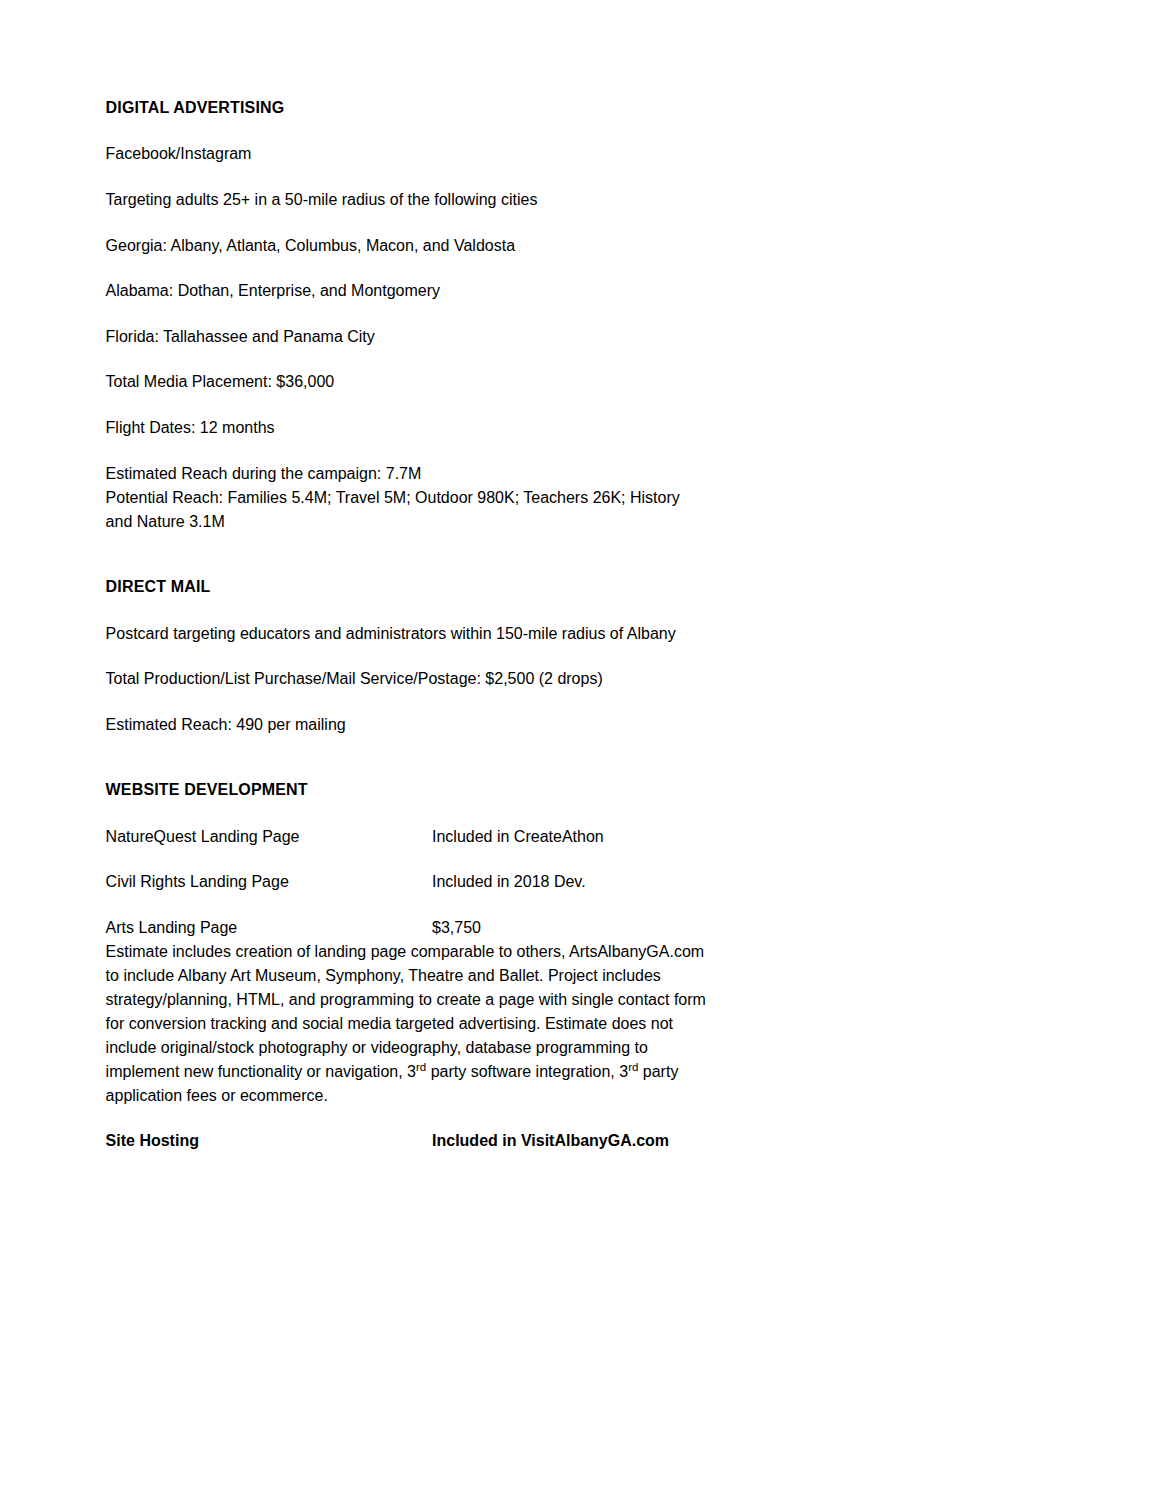DIGITAL ADVERTISING
Facebook/Instagram
Targeting adults 25+ in a 50-mile radius of the following cities
Georgia: Albany, Atlanta, Columbus, Macon, and Valdosta
Alabama: Dothan, Enterprise, and Montgomery
Florida: Tallahassee and Panama City
Total Media Placement: $36,000
Flight Dates: 12 months
Estimated Reach during the campaign: 7.7M
Potential Reach: Families 5.4M; Travel 5M; Outdoor 980K; Teachers 26K; History and Nature 3.1M
DIRECT MAIL
Postcard targeting educators and administrators within 150-mile radius of Albany
Total Production/List Purchase/Mail Service/Postage: $2,500 (2 drops)
Estimated Reach: 490 per mailing
WEBSITE DEVELOPMENT
NatureQuest Landing Page Included in CreateAthon
Civil Rights Landing Page Included in 2018 Dev.
Arts Landing Page $3,750
Estimate includes creation of landing page comparable to others, ArtsAlbanyGA.com to include Albany Art Museum, Symphony, Theatre and Ballet. Project includes strategy/planning, HTML, and programming to create a page with single contact form for conversion tracking and social media targeted advertising. Estimate does not include original/stock photography or videography, database programming to implement new functionality or navigation, 3rd party software integration, 3rd party application fees or ecommerce.
Site Hosting Included in VisitAlbanyGA.com